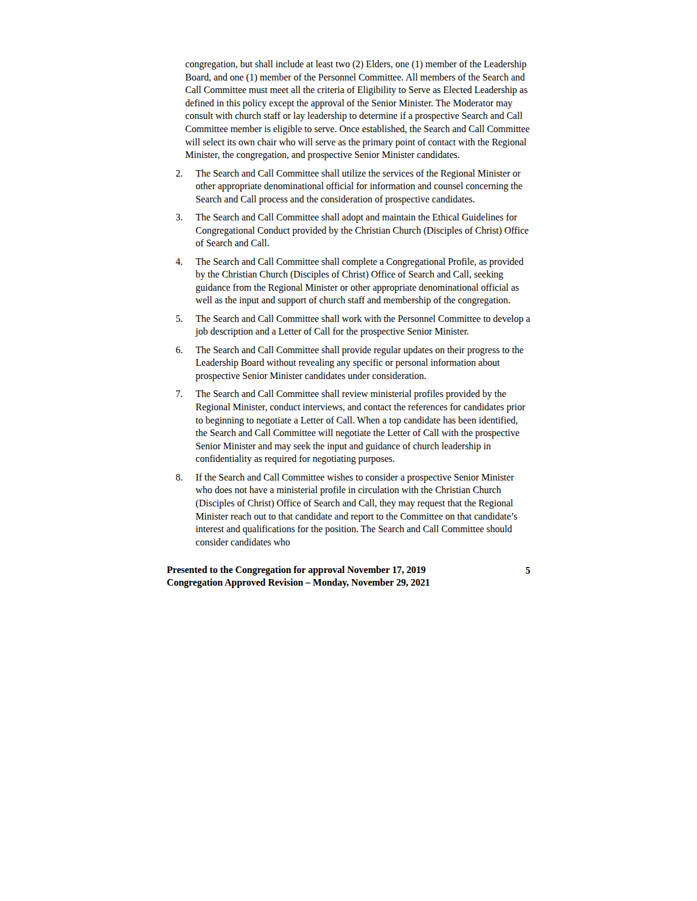congregation, but shall include at least two (2) Elders, one (1) member of the Leadership Board, and one (1) member of the Personnel Committee. All members of the Search and Call Committee must meet all the criteria of Eligibility to Serve as Elected Leadership as defined in this policy except the approval of the Senior Minister. The Moderator may consult with church staff or lay leadership to determine if a prospective Search and Call Committee member is eligible to serve. Once established, the Search and Call Committee will select its own chair who will serve as the primary point of contact with the Regional Minister, the congregation, and prospective Senior Minister candidates.
The Search and Call Committee shall utilize the services of the Regional Minister or other appropriate denominational official for information and counsel concerning the Search and Call process and the consideration of prospective candidates.
The Search and Call Committee shall adopt and maintain the Ethical Guidelines for Congregational Conduct provided by the Christian Church (Disciples of Christ) Office of Search and Call.
The Search and Call Committee shall complete a Congregational Profile, as provided by the Christian Church (Disciples of Christ) Office of Search and Call, seeking guidance from the Regional Minister or other appropriate denominational official as well as the input and support of church staff and membership of the congregation.
The Search and Call Committee shall work with the Personnel Committee to develop a job description and a Letter of Call for the prospective Senior Minister.
The Search and Call Committee shall provide regular updates on their progress to the Leadership Board without revealing any specific or personal information about prospective Senior Minister candidates under consideration.
The Search and Call Committee shall review ministerial profiles provided by the Regional Minister, conduct interviews, and contact the references for candidates prior to beginning to negotiate a Letter of Call. When a top candidate has been identified, the Search and Call Committee will negotiate the Letter of Call with the prospective Senior Minister and may seek the input and guidance of church leadership in confidentiality as required for negotiating purposes.
If the Search and Call Committee wishes to consider a prospective Senior Minister who does not have a ministerial profile in circulation with the Christian Church (Disciples of Christ) Office of Search and Call, they may request that the Regional Minister reach out to that candidate and report to the Committee on that candidate’s interest and qualifications for the position. The Search and Call Committee should consider candidates who
Presented to the Congregation for approval November 17, 2019
Congregation Approved Revision – Monday, November 29, 2021
5